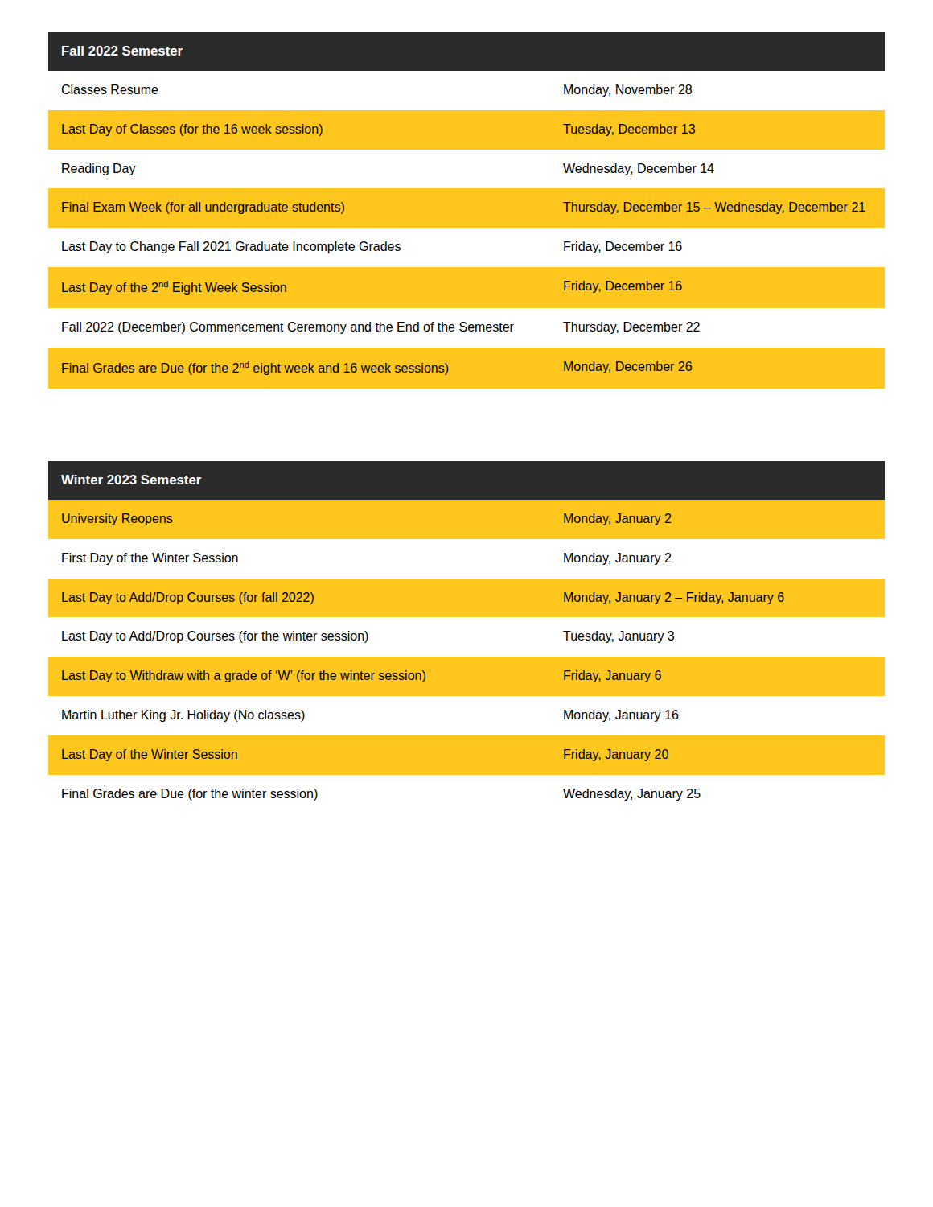Fall 2022 Semester
| Classes Resume | Monday, November 28 |
| Last Day of Classes (for the 16 week session) | Tuesday, December 13 |
| Reading Day | Wednesday, December 14 |
| Final Exam Week (for all undergraduate students) | Thursday, December 15 – Wednesday, December 21 |
| Last Day to Change Fall 2021 Graduate Incomplete Grades | Friday, December 16 |
| Last Day of the 2 nd Eight Week Session | Friday, December 16 |
| Fall 2022 (December) Commencement Ceremony and the End of the Semester | Thursday, December 22 |
| Final Grades are Due (for the 2 nd eight week and 16 week sessions) | Monday, December 26 |
Winter 2023 Semester
| University Reopens | Monday, January 2 |
| First Day of the Winter Session | Monday, January 2 |
| Last Day to Add/Drop Courses (for fall 2022) | Monday, January 2 – Friday, January 6 |
| Last Day to Add/Drop Courses (for the winter session) | Tuesday, January 3 |
| Last Day to Withdraw with a grade of ‘W’ (for the winter session) | Friday, January 6 |
| Martin Luther King Jr. Holiday (No classes) | Monday, January 16 |
| Last Day of the Winter Session | Friday, January 20 |
| Final Grades are Due (for the winter session) | Wednesday, January 25 |